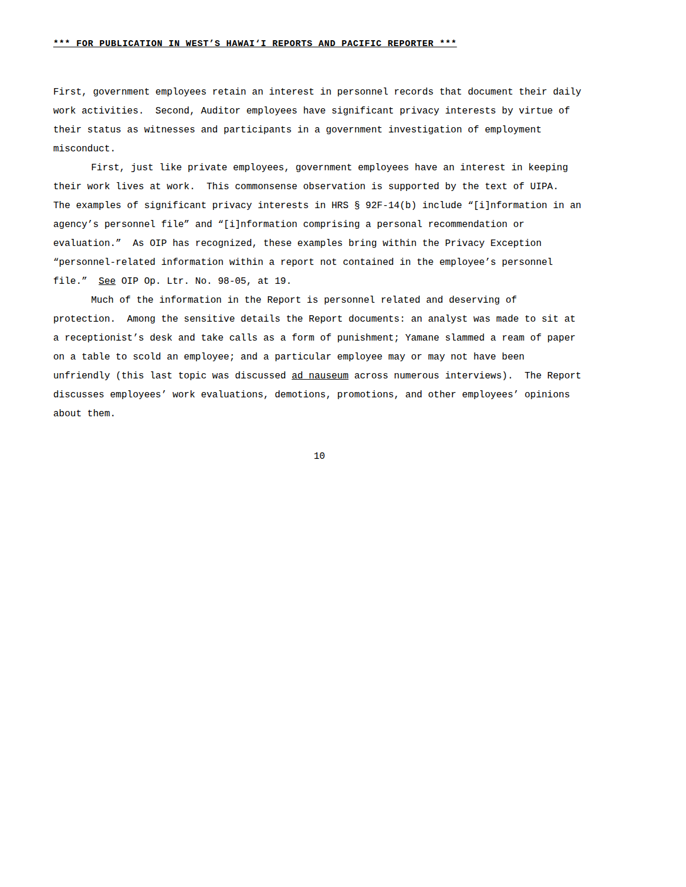*** FOR PUBLICATION IN WEST’S HAWAI‘I REPORTS AND PACIFIC REPORTER ***
First, government employees retain an interest in personnel records that document their daily work activities. Second, Auditor employees have significant privacy interests by virtue of their status as witnesses and participants in a government investigation of employment misconduct.
First, just like private employees, government employees have an interest in keeping their work lives at work. This commonsense observation is supported by the text of UIPA. The examples of significant privacy interests in HRS § 92F-14(b) include “[i]nformation in an agency’s personnel file” and “[i]nformation comprising a personal recommendation or evaluation.” As OIP has recognized, these examples bring within the Privacy Exception “personnel-related information within a report not contained in the employee’s personnel file.” See OIP Op. Ltr. No. 98-05, at 19.
Much of the information in the Report is personnel related and deserving of protection. Among the sensitive details the Report documents: an analyst was made to sit at a receptionist’s desk and take calls as a form of punishment; Yamane slammed a ream of paper on a table to scold an employee; and a particular employee may or may not have been unfriendly (this last topic was discussed ad nauseum across numerous interviews). The Report discusses employees’ work evaluations, demotions, promotions, and other employees’ opinions about them.
10